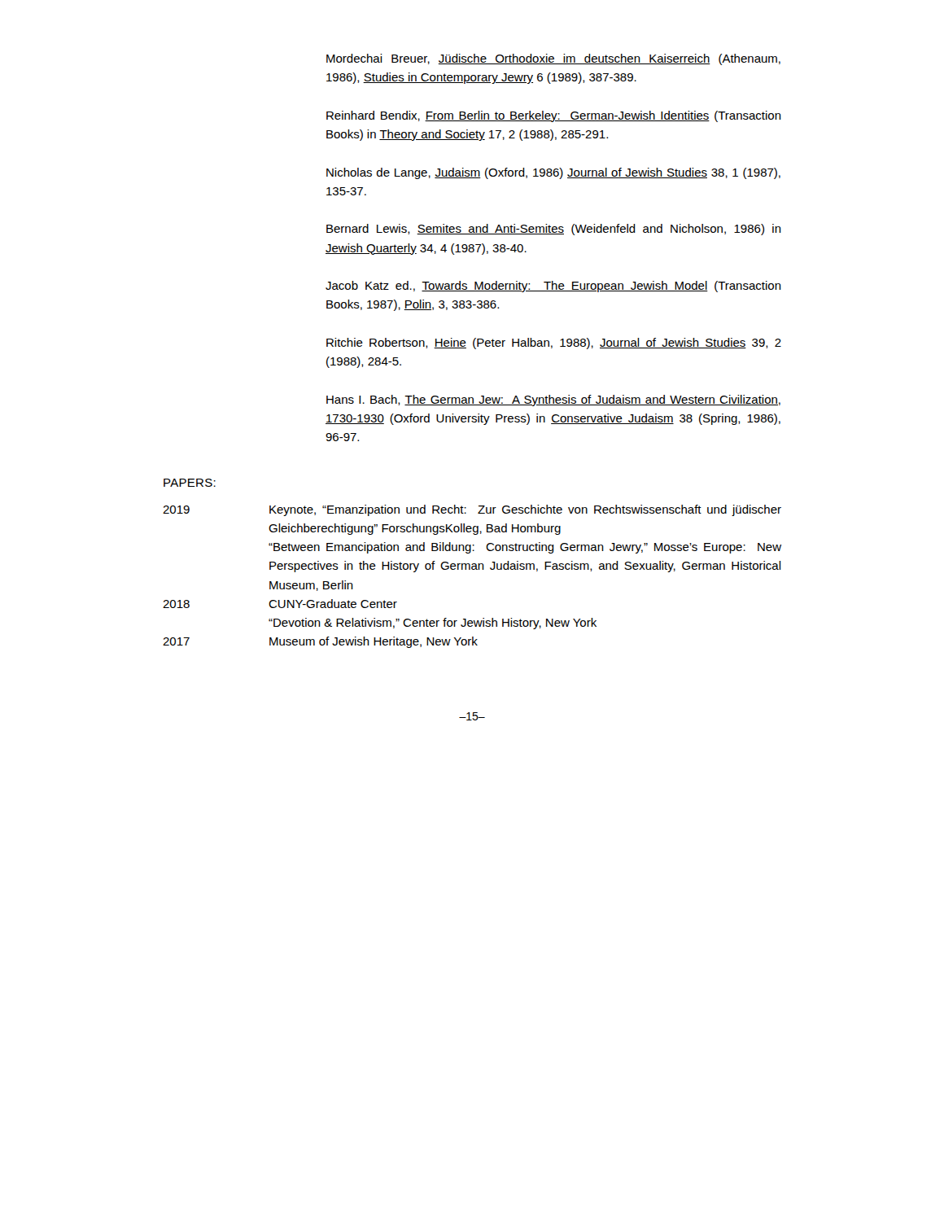Mordechai Breuer, Jüdische Orthodoxie im deutschen Kaiserreich (Athenaum, 1986), Studies in Contemporary Jewry 6 (1989), 387-389.
Reinhard Bendix, From Berlin to Berkeley: German-Jewish Identities (Transaction Books) in Theory and Society 17, 2 (1988), 285-291.
Nicholas de Lange, Judaism (Oxford, 1986) Journal of Jewish Studies 38, 1 (1987), 135-37.
Bernard Lewis, Semites and Anti-Semites (Weidenfeld and Nicholson, 1986) in Jewish Quarterly 34, 4 (1987), 38-40.
Jacob Katz ed., Towards Modernity: The European Jewish Model (Transaction Books, 1987), Polin, 3, 383-386.
Ritchie Robertson, Heine (Peter Halban, 1988), Journal of Jewish Studies 39, 2 (1988), 284-5.
Hans I. Bach, The German Jew: A Synthesis of Judaism and Western Civilization, 1730-1930 (Oxford University Press) in Conservative Judaism 38 (Spring, 1986), 96-97.
PAPERS:
| 2019 | Keynote, “Emanzipation und Recht: Zur Geschichte von Rechtswissenschaft und jüdischer Gleichberechtigung” ForschungsKolleg, Bad Homburg “Between Emancipation and Bildung: Constructing German Jewry,” Mosse’s Europe: New Perspectives in the History of German Judaism, Fascism, and Sexuality, German Historical Museum, Berlin |
| 2018 | CUNY-Graduate Center “Devotion & Relativism,” Center for Jewish History, New York |
| 2017 | Museum of Jewish Heritage, New York |
–15–